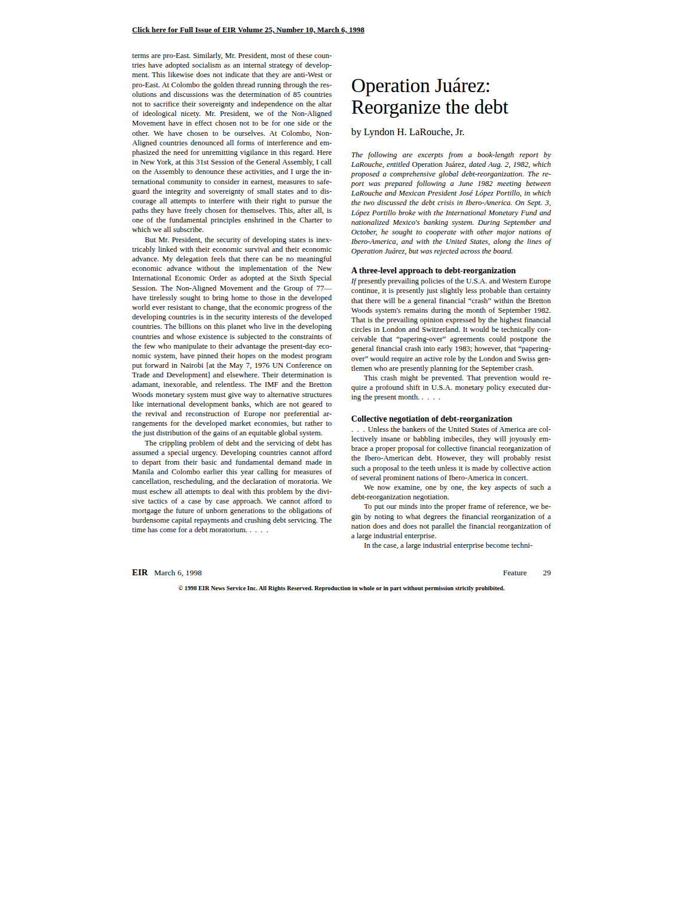Click here for Full Issue of EIR Volume 25, Number 10, March 6, 1998
terms are pro-East. Similarly, Mr. President, most of these countries have adopted socialism as an internal strategy of development. This likewise does not indicate that they are anti-West or pro-East. At Colombo the golden thread running through the resolutions and discussions was the determination of 85 countries not to sacrifice their sovereignty and independence on the altar of ideological nicety. Mr. President, we of the Non-Aligned Movement have in effect chosen not to be for one side or the other. We have chosen to be ourselves. At Colombo, Non-Aligned countries denounced all forms of interference and emphasized the need for unremitting vigilance in this regard. Here in New York, at this 31st Session of the General Assembly, I call on the Assembly to denounce these activities, and I urge the international community to consider in earnest, measures to safeguard the integrity and sovereignty of small states and to discourage all attempts to interfere with their right to pursue the paths they have freely chosen for themselves. This, after all, is one of the fundamental principles enshrined in the Charter to which we all subscribe.
But Mr. President, the security of developing states is inextricably linked with their economic survival and their economic advance. My delegation feels that there can be no meaningful economic advance without the implementation of the New International Economic Order as adopted at the Sixth Special Session. The Non-Aligned Movement and the Group of 77—have tirelessly sought to bring home to those in the developed world ever resistant to change, that the economic progress of the developing countries is in the security interests of the developed countries. The billions on this planet who live in the developing countries and whose existence is subjected to the constraints of the few who manipulate to their advantage the present-day economic system, have pinned their hopes on the modest program put forward in Nairobi [at the May 7, 1976 UN Conference on Trade and Development] and elsewhere. Their determination is adamant, inexorable, and relentless. The IMF and the Bretton Woods monetary system must give way to alternative structures like international development banks, which are not geared to the revival and reconstruction of Europe nor preferential arrangements for the developed market economies, but rather to the just distribution of the gains of an equitable global system.
The crippling problem of debt and the servicing of debt has assumed a special urgency. Developing countries cannot afford to depart from their basic and fundamental demand made in Manila and Colombo earlier this year calling for measures of cancellation, rescheduling, and the declaration of moratoria. We must eschew all attempts to deal with this problem by the divisive tactics of a case by case approach. We cannot afford to mortgage the future of unborn generations to the obligations of burdensome capital repayments and crushing debt servicing. The time has come for a debt moratorium. . . . .
Operation Juárez:
Reorganize the debt
by Lyndon H. LaRouche, Jr.
The following are excerpts from a book-length report by LaRouche, entitled Operation Juárez, dated Aug. 2, 1982, which proposed a comprehensive global debt-reorganization. The report was prepared following a June 1982 meeting between LaRouche and Mexican President José López Portillo, in which the two discussed the debt crisis in Ibero-America. On Sept. 3, López Portillo broke with the International Monetary Fund and nationalized Mexico's banking system. During September and October, he sought to cooperate with other major nations of Ibero-America, and with the United States, along the lines of Operation Juárez, but was rejected across the board.
A three-level approach to debt-reorganization
If presently prevailing policies of the U.S.A. and Western Europe continue, it is presently just slightly less probable than certainty that there will be a general financial “crash” within the Bretton Woods system's remains during the month of September 1982. That is the prevailing opinion expressed by the highest financial circles in London and Switzerland. It would be technically conceivable that “papering-over” agreements could postpone the general financial crash into early 1983; however, that “papering-over” would require an active role by the London and Swiss gentlemen who are presently planning for the September crash.
This crash might be prevented. That prevention would require a profound shift in U.S.A. monetary policy executed during the present month. . . . .
Collective negotiation of debt-reorganization
. . . Unless the bankers of the United States of America are collectively insane or babbling imbeciles, they will joyously embrace a proper proposal for collective financial reorganization of the Ibero-American debt. However, they will probably resist such a proposal to the teeth unless it is made by collective action of several prominent nations of Ibero-America in concert.
We now examine, one by one, the key aspects of such a debt-reorganization negotiation.
To put our minds into the proper frame of reference, we begin by noting to what degrees the financial reorganization of a nation does and does not parallel the financial reorganization of a large industrial enterprise.
In the case, a large industrial enterprise become techni-
EIR March 6, 1998
Feature29
© 1998 EIR News Service Inc. All Rights Reserved. Reproduction in whole or in part without permission strictly prohibited.